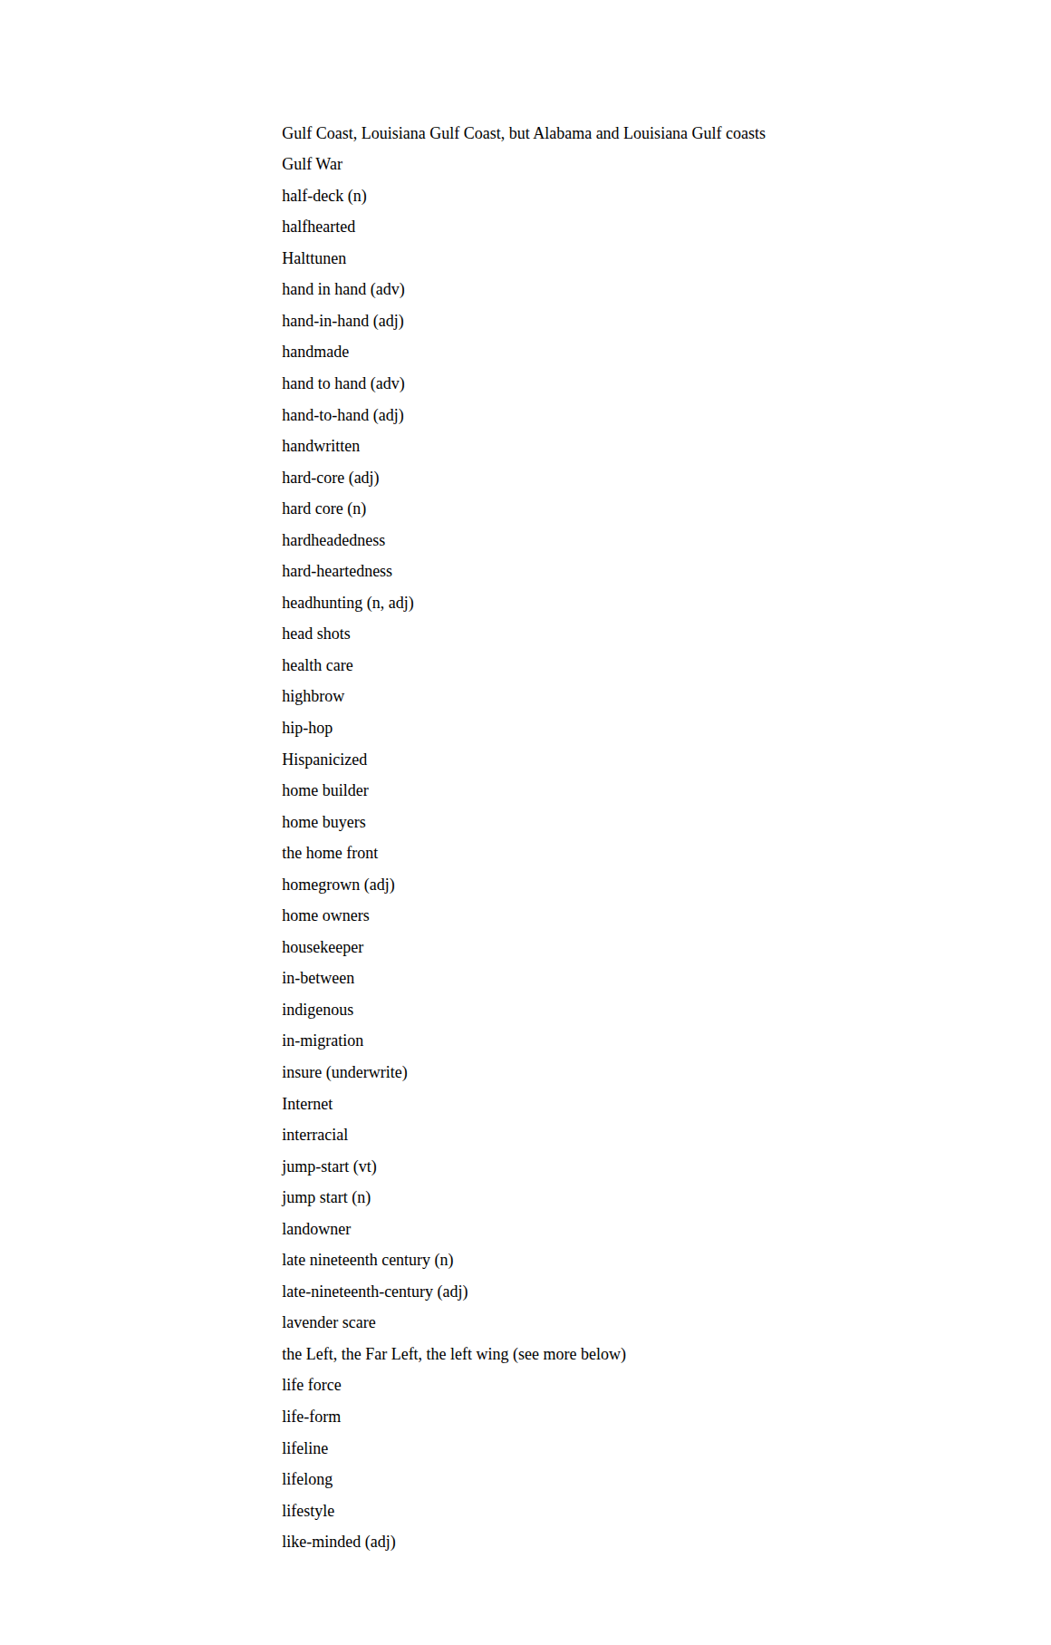Gulf Coast, Louisiana Gulf Coast, but Alabama and Louisiana Gulf coasts
Gulf War
half-deck (n)
halfhearted
Halttunen
hand in hand (adv)
hand-in-hand (adj)
handmade
hand to hand (adv)
hand-to-hand (adj)
handwritten
hard-core (adj)
hard core (n)
hardheadedness
hard-heartedness
headhunting (n, adj)
head shots
health care
highbrow
hip-hop
Hispanicized
home builder
home buyers
the home front
homegrown (adj)
home owners
housekeeper
in-between
indigenous
in-migration
insure (underwrite)
Internet
interracial
jump-start (vt)
jump start (n)
landowner
late nineteenth century (n)
late-nineteenth-century (adj)
lavender scare
the Left, the Far Left, the left wing (see more below)
life force
life-form
lifeline
lifelong
lifestyle
like-minded (adj)